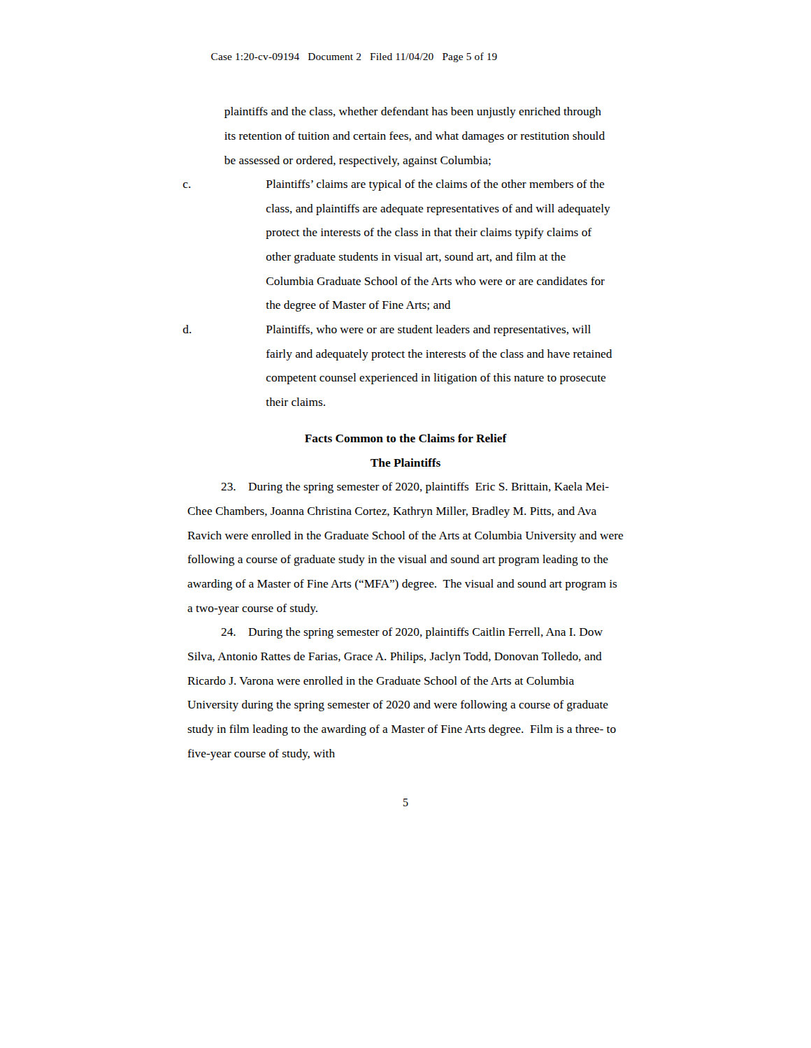Case 1:20-cv-09194 Document 2 Filed 11/04/20 Page 5 of 19
plaintiffs and the class, whether defendant has been unjustly enriched through its retention of tuition and certain fees, and what damages or restitution should be assessed or ordered, respectively, against Columbia;
c. Plaintiffs’ claims are typical of the claims of the other members of the class, and plaintiffs are adequate representatives of and will adequately protect the interests of the class in that their claims typify claims of other graduate students in visual art, sound art, and film at the Columbia Graduate School of the Arts who were or are candidates for the degree of Master of Fine Arts; and
d. Plaintiffs, who were or are student leaders and representatives, will fairly and adequately protect the interests of the class and have retained competent counsel experienced in litigation of this nature to prosecute their claims.
Facts Common to the Claims for Relief
The Plaintiffs
23. During the spring semester of 2020, plaintiffs Eric S. Brittain, Kaela Mei-Chee Chambers, Joanna Christina Cortez, Kathryn Miller, Bradley M. Pitts, and Ava Ravich were enrolled in the Graduate School of the Arts at Columbia University and were following a course of graduate study in the visual and sound art program leading to the awarding of a Master of Fine Arts (“MFA”) degree. The visual and sound art program is a two-year course of study.
24. During the spring semester of 2020, plaintiffs Caitlin Ferrell, Ana I. Dow Silva, Antonio Rattes de Farias, Grace A. Philips, Jaclyn Todd, Donovan Tolledo, and Ricardo J. Varona were enrolled in the Graduate School of the Arts at Columbia University during the spring semester of 2020 and were following a course of graduate study in film leading to the awarding of a Master of Fine Arts degree. Film is a three- to five-year course of study, with
5